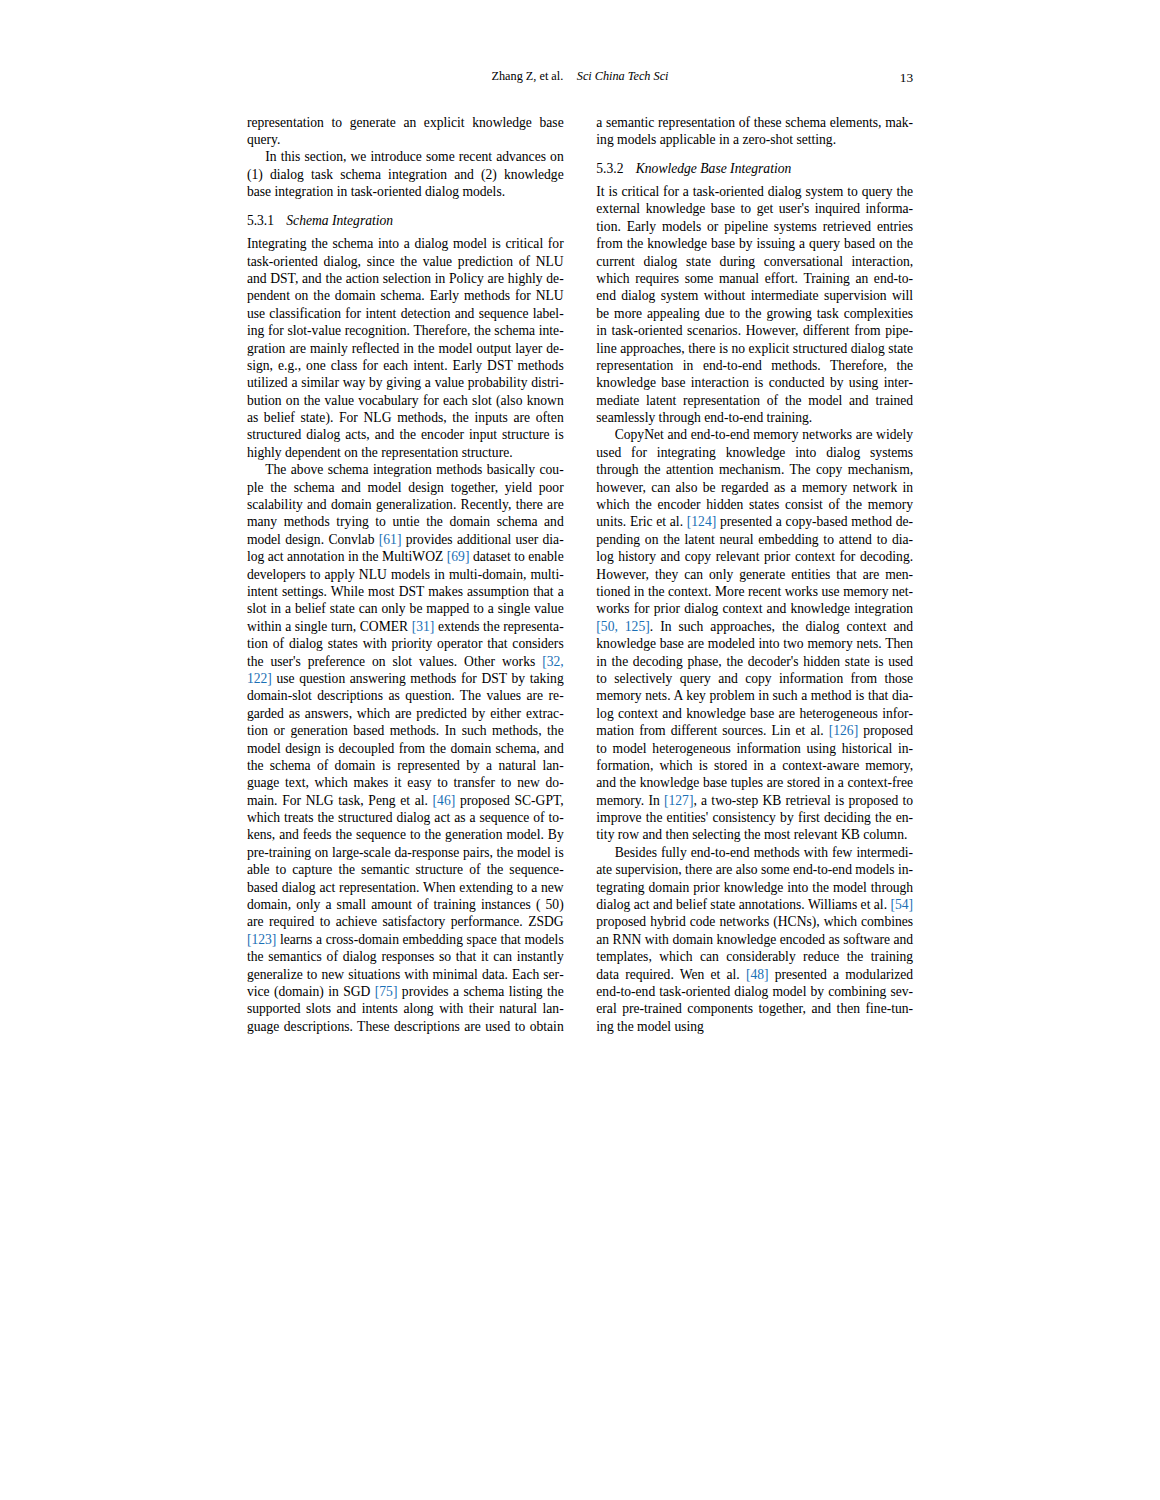Zhang Z, et al. Sci China Tech Sci 13
representation to generate an explicit knowledge base query.
In this section, we introduce some recent advances on (1) dialog task schema integration and (2) knowledge base integration in task-oriented dialog models.
5.3.1 Schema Integration
Integrating the schema into a dialog model is critical for task-oriented dialog, since the value prediction of NLU and DST, and the action selection in Policy are highly dependent on the domain schema. Early methods for NLU use classification for intent detection and sequence labeling for slot-value recognition. Therefore, the schema integration are mainly reflected in the model output layer design, e.g., one class for each intent. Early DST methods utilized a similar way by giving a value probability distribution on the value vocabulary for each slot (also known as belief state). For NLG methods, the inputs are often structured dialog acts, and the encoder input structure is highly dependent on the representation structure.
The above schema integration methods basically couple the schema and model design together, yield poor scalability and domain generalization. Recently, there are many methods trying to untie the domain schema and model design. Convlab [61] provides additional user dialog act annotation in the MultiWOZ [69] dataset to enable developers to apply NLU models in multi-domain, multi-intent settings. While most DST makes assumption that a slot in a belief state can only be mapped to a single value within a single turn, COMER [31] extends the representation of dialog states with priority operator that considers the user's preference on slot values. Other works [32, 122] use question answering methods for DST by taking domain-slot descriptions as question. The values are regarded as answers, which are predicted by either extraction or generation based methods. In such methods, the model design is decoupled from the domain schema, and the schema of domain is represented by a natural language text, which makes it easy to transfer to new domain. For NLG task, Peng et al. [46] proposed SC-GPT, which treats the structured dialog act as a sequence of tokens, and feeds the sequence to the generation model. By pre-training on large-scale da-response pairs, the model is able to capture the semantic structure of the sequence-based dialog act representation. When extending to a new domain, only a small amount of training instances ( 50) are required to achieve satisfactory performance. ZSDG [123] learns a cross-domain embedding space that models the semantics of dialog responses so that it can instantly generalize to new situations with minimal data. Each service (domain) in SGD [75] provides a schema listing the supported slots and intents along with their natural language descriptions. These descriptions are used to obtain a semantic representation of these schema elements, making models applicable in a zero-shot setting.
5.3.2 Knowledge Base Integration
It is critical for a task-oriented dialog system to query the external knowledge base to get user's inquired information. Early models or pipeline systems retrieved entries from the knowledge base by issuing a query based on the current dialog state during conversational interaction, which requires some manual effort. Training an end-to-end dialog system without intermediate supervision will be more appealing due to the growing task complexities in task-oriented scenarios. However, different from pipeline approaches, there is no explicit structured dialog state representation in end-to-end methods. Therefore, the knowledge base interaction is conducted by using intermediate latent representation of the model and trained seamlessly through end-to-end training.
CopyNet and end-to-end memory networks are widely used for integrating knowledge into dialog systems through the attention mechanism. The copy mechanism, however, can also be regarded as a memory network in which the encoder hidden states consist of the memory units. Eric et al. [124] presented a copy-based method depending on the latent neural embedding to attend to dialog history and copy relevant prior context for decoding. However, they can only generate entities that are mentioned in the context. More recent works use memory networks for prior dialog context and knowledge integration [50, 125]. In such approaches, the dialog context and knowledge base are modeled into two memory nets. Then in the decoding phase, the decoder's hidden state is used to selectively query and copy information from those memory nets. A key problem in such a method is that dialog context and knowledge base are heterogeneous information from different sources. Lin et al. [126] proposed to model heterogeneous information using historical information, which is stored in a context-aware memory, and the knowledge base tuples are stored in a context-free memory. In [127], a two-step KB retrieval is proposed to improve the entities' consistency by first deciding the entity row and then selecting the most relevant KB column.
Besides fully end-to-end methods with few intermediate supervision, there are also some end-to-end models integrating domain prior knowledge into the model through dialog act and belief state annotations. Williams et al. [54] proposed hybrid code networks (HCNs), which combines an RNN with domain knowledge encoded as software and templates, which can considerably reduce the training data required. Wen et al. [48] presented a modularized end-to-end task-oriented dialog model by combining several pre-trained components together, and then fine-tuning the model using